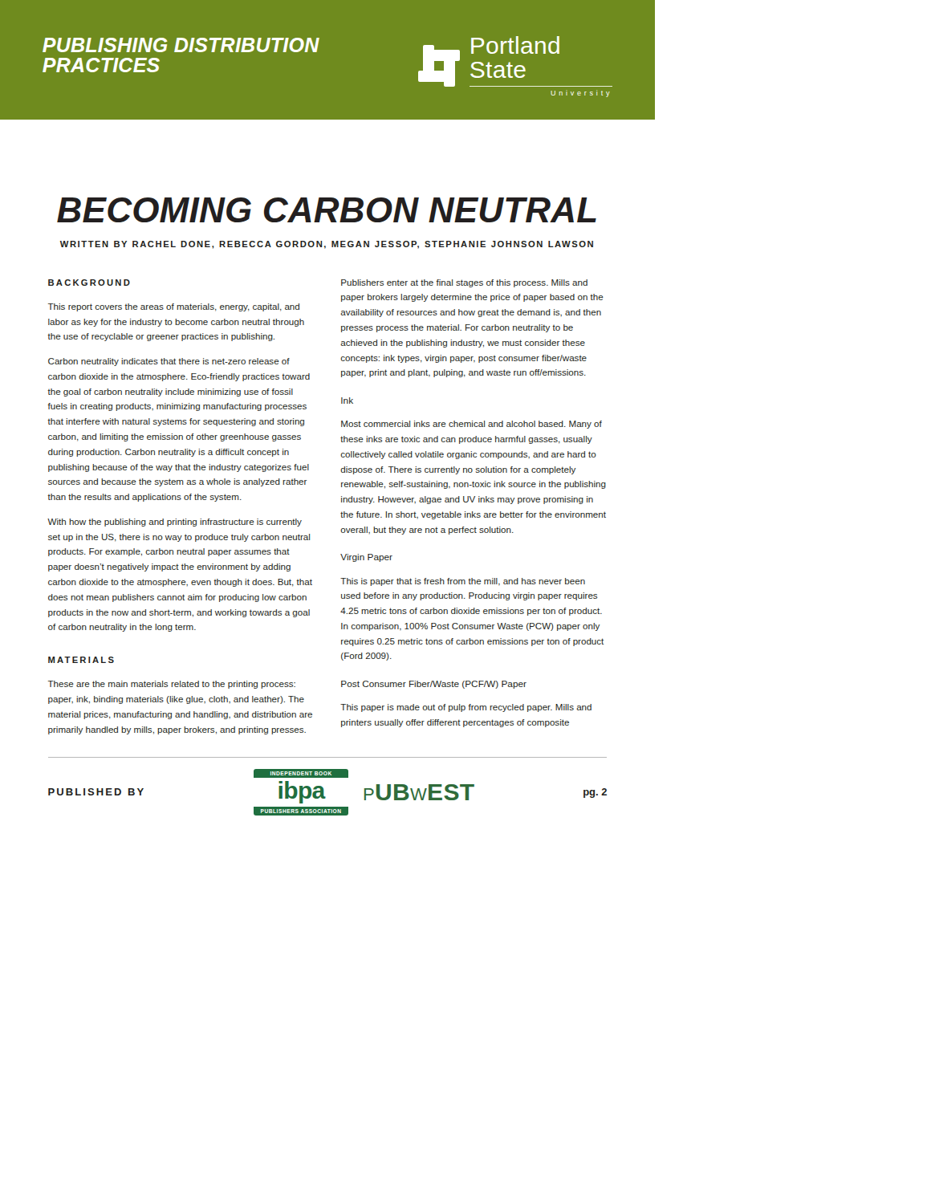Publishing Distribution Practices
Portland State University
Becoming Carbon Neutral
Written by Rachel Done, Rebecca Gordon, Megan Jessop, Stephanie Johnson Lawson
Background
This report covers the areas of materials, energy, capital, and labor as key for the industry to become carbon neutral through the use of recyclable or greener practices in publishing.
Carbon neutrality indicates that there is net-zero release of carbon dioxide in the atmosphere. Eco-friendly practices toward the goal of carbon neutrality include minimizing use of fossil fuels in creating products, minimizing manufacturing processes that interfere with natural systems for sequestering and storing carbon, and limiting the emission of other greenhouse gasses during production. Carbon neutrality is a difficult concept in publishing because of the way that the industry categorizes fuel sources and because the system as a whole is analyzed rather than the results and applications of the system.
With how the publishing and printing infrastructure is currently set up in the US, there is no way to produce truly carbon neutral products. For example, carbon neutral paper assumes that paper doesn’t negatively impact the environment by adding carbon dioxide to the atmosphere, even though it does. But, that does not mean publishers cannot aim for producing low carbon products in the now and short-term, and working towards a goal of carbon neutrality in the long term.
Materials
These are the main materials related to the printing process: paper, ink, binding materials (like glue, cloth, and leather). The material prices, manufacturing and handling, and distribution are primarily handled by mills, paper brokers, and printing presses. Publishers enter at the final stages of this process. Mills and paper brokers largely determine the price of paper based on the availability of resources and how great the demand is, and then presses process the material. For carbon neutrality to be achieved in the publishing industry, we must consider these concepts: ink types, virgin paper, post consumer fiber/waste paper, print and plant, pulping, and waste run off/emissions.
Ink
Most commercial inks are chemical and alcohol based. Many of these inks are toxic and can produce harmful gasses, usually collectively called volatile organic compounds, and are hard to dispose of. There is currently no solution for a completely renewable, self-sustaining, non-toxic ink source in the publishing industry. However, algae and UV inks may prove promising in the future. In short, vegetable inks are better for the environment overall, but they are not a perfect solution.
Virgin Paper
This is paper that is fresh from the mill, and has never been used before in any production. Producing virgin paper requires 4.25 metric tons of carbon dioxide emissions per ton of product. In comparison, 100% Post Consumer Waste (PCW) paper only requires 0.25 metric tons of carbon emissions per ton of product (Ford 2009).
Post Consumer Fiber/Waste (PCF/W) Paper
This paper is made out of pulp from recycled paper. Mills and printers usually offer different percentages of composite
Published by
Independent Book
ibpa
Publishers Association
PUB WEST
pg. 2